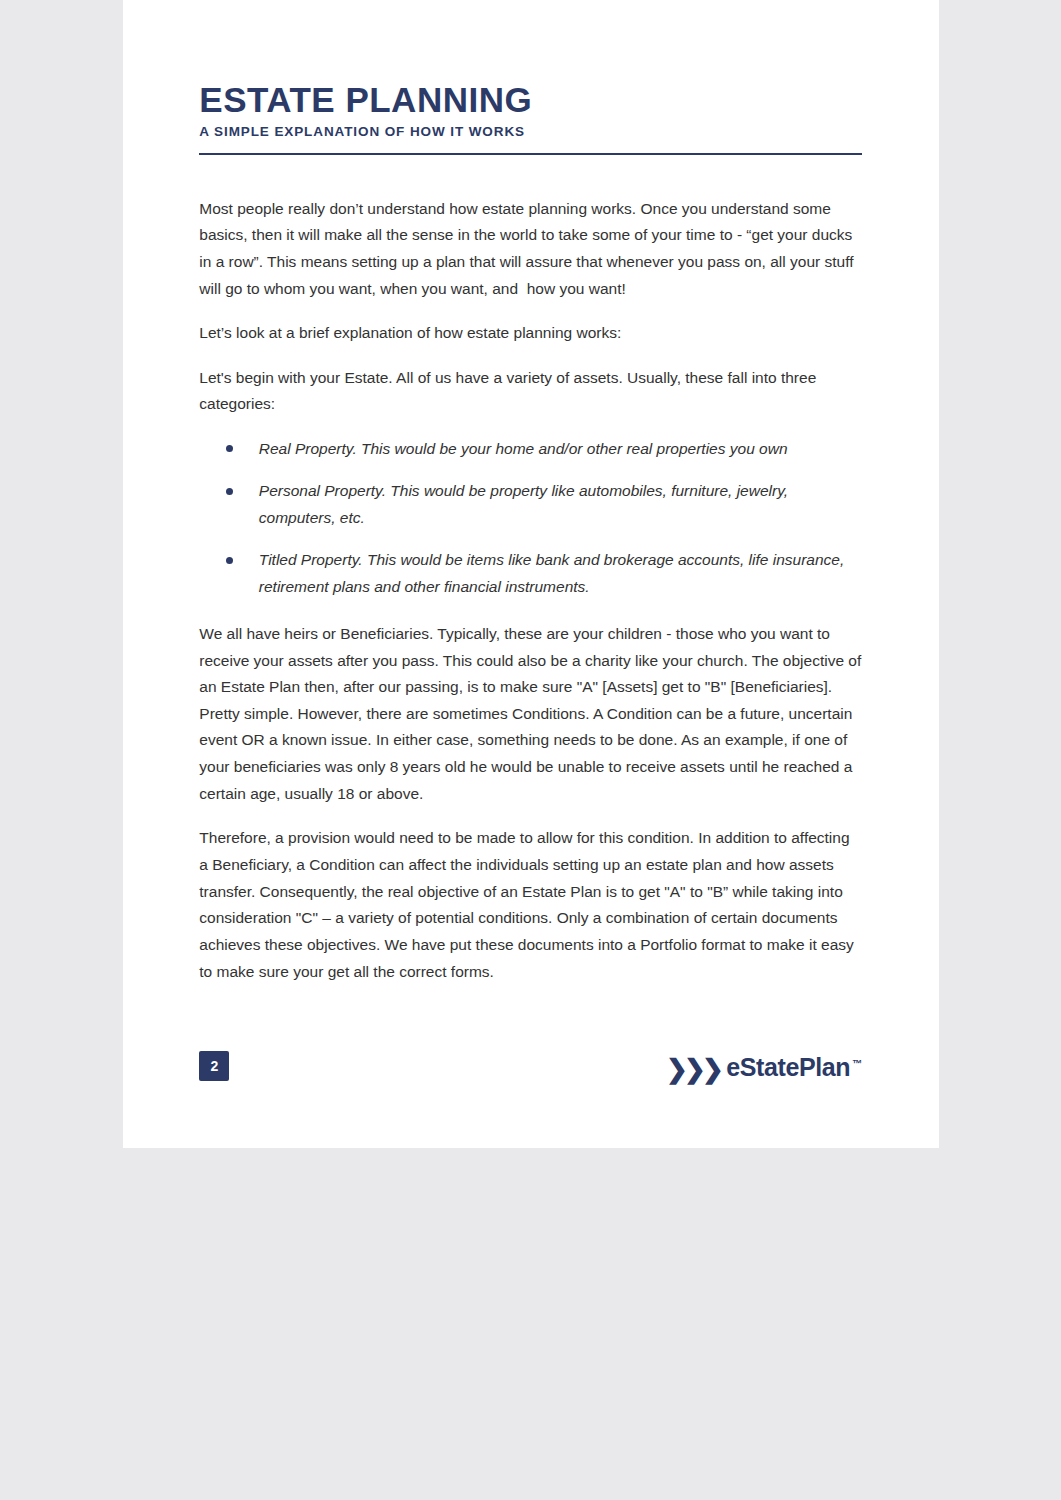ESTATE PLANNING
A SIMPLE EXPLANATION OF HOW IT WORKS
Most people really don’t understand how estate planning works. Once you understand some basics, then it will make all the sense in the world to take some of your time to - “get your ducks in a row”. This means setting up a plan that will assure that whenever you pass on, all your stuff will go to whom you want, when you want, and how you want!
Let’s look at a brief explanation of how estate planning works:
Let's begin with your Estate. All of us have a variety of assets. Usually, these fall into three categories:
Real Property. This would be your home and/or other real properties you own
Personal Property. This would be property like automobiles, furniture, jewelry, computers, etc.
Titled Property. This would be items like bank and brokerage accounts, life insurance, retirement plans and other financial instruments.
We all have heirs or Beneficiaries. Typically, these are your children - those who you want to receive your assets after you pass. This could also be a charity like your church. The objective of an Estate Plan then, after our passing, is to make sure "A" [Assets] get to "B" [Beneficiaries]. Pretty simple. However, there are sometimes Conditions. A Condition can be a future, uncertain event OR a known issue. In either case, something needs to be done. As an example, if one of your beneficiaries was only 8 years old he would be unable to receive assets until he reached a certain age, usually 18 or above.
Therefore, a provision would need to be made to allow for this condition. In addition to affecting a Beneficiary, a Condition can affect the individuals setting up an estate plan and how assets transfer. Consequently, the real objective of an Estate Plan is to get "A" to "B” while taking into consideration "C" – a variety of potential conditions. Only a combination of certain documents achieves these objectives. We have put these documents into a Portfolio format to make it easy to make sure your get all the correct forms.
2
❯❯❯ e StatePlan™